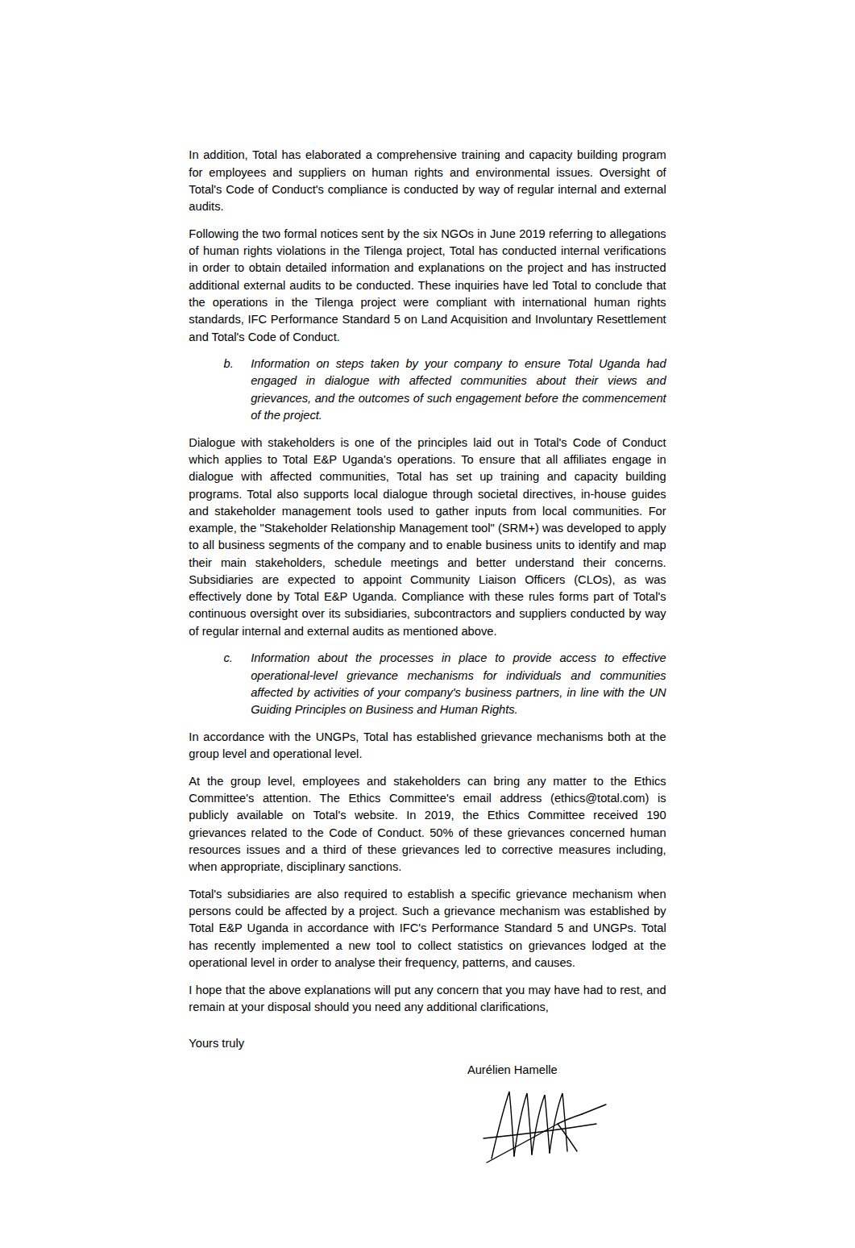In addition, Total has elaborated a comprehensive training and capacity building program for employees and suppliers on human rights and environmental issues. Oversight of Total's Code of Conduct's compliance is conducted by way of regular internal and external audits.
Following the two formal notices sent by the six NGOs in June 2019 referring to allegations of human rights violations in the Tilenga project, Total has conducted internal verifications in order to obtain detailed information and explanations on the project and has instructed additional external audits to be conducted. These inquiries have led Total to conclude that the operations in the Tilenga project were compliant with international human rights standards, IFC Performance Standard 5 on Land Acquisition and Involuntary Resettlement and Total's Code of Conduct.
b.
Information on steps taken by your company to ensure Total Uganda had engaged in dialogue with affected communities about their views and grievances, and the outcomes of such engagement before the commencement of the project.
Dialogue with stakeholders is one of the principles laid out in Total's Code of Conduct which applies to Total E&P Uganda's operations. To ensure that all affiliates engage in dialogue with affected communities, Total has set up training and capacity building programs. Total also supports local dialogue through societal directives, in-house guides and stakeholder management tools used to gather inputs from local communities. For example, the "Stakeholder Relationship Management tool" (SRM+) was developed to apply to all business segments of the company and to enable business units to identify and map their main stakeholders, schedule meetings and better understand their concerns. Subsidiaries are expected to appoint Community Liaison Officers (CLOs), as was effectively done by Total E&P Uganda. Compliance with these rules forms part of Total's continuous oversight over its subsidiaries, subcontractors and suppliers conducted by way of regular internal and external audits as mentioned above.
c.
Information about the processes in place to provide access to effective operational-level grievance mechanisms for individuals and communities affected by activities of your company's business partners, in line with the UN Guiding Principles on Business and Human Rights.
In accordance with the UNGPs, Total has established grievance mechanisms both at the group level and operational level.
At the group level, employees and stakeholders can bring any matter to the Ethics Committee's attention. The Ethics Committee's email address (ethics@total.com) is publicly available on Total's website. In 2019, the Ethics Committee received 190 grievances related to the Code of Conduct. 50% of these grievances concerned human resources issues and a third of these grievances led to corrective measures including, when appropriate, disciplinary sanctions.
Total's subsidiaries are also required to establish a specific grievance mechanism when persons could be affected by a project. Such a grievance mechanism was established by Total E&P Uganda in accordance with IFC's Performance Standard 5 and UNGPs. Total has recently implemented a new tool to collect statistics on grievances lodged at the operational level in order to analyse their frequency, patterns, and causes.
I hope that the above explanations will put any concern that you may have had to rest, and remain at your disposal should you need any additional clarifications,
Yours truly
Aurélien Hamelle